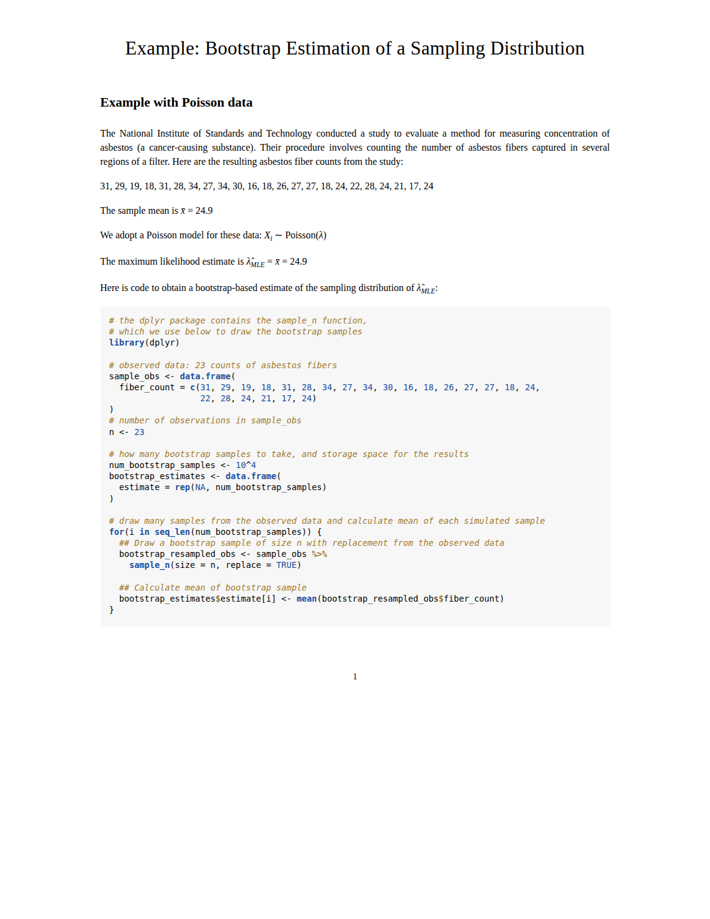Example: Bootstrap Estimation of a Sampling Distribution
Example with Poisson data
The National Institute of Standards and Technology conducted a study to evaluate a method for measuring concentration of asbestos (a cancer-causing substance). Their procedure involves counting the number of asbestos fibers captured in several regions of a filter. Here are the resulting asbestos fiber counts from the study:
31, 29, 19, 18, 31, 28, 34, 27, 34, 30, 16, 18, 26, 27, 27, 18, 24, 22, 28, 24, 21, 17, 24
The sample mean is x̄ = 24.9
We adopt a Poisson model for these data: Xi ∼ Poisson(λ)
The maximum likelihood estimate is λ̂MLE = x̄ = 24.9
Here is code to obtain a bootstrap-based estimate of the sampling distribution of λ̂MLE:
# the dplyr package contains the sample_n function,
# which we use below to draw the bootstrap samples
library(dplyr)

# observed data: 23 counts of asbestos fibers
sample_obs <- data.frame(
  fiber_count = c(31, 29, 19, 18, 31, 28, 34, 27, 34, 30, 16, 18, 26, 27, 27, 18, 24,
                  22, 28, 24, 21, 17, 24)
)
# number of observations in sample_obs
n <- 23

# how many bootstrap samples to take, and storage space for the results
num_bootstrap_samples <- 10^4
bootstrap_estimates <- data.frame(
  estimate = rep(NA, num_bootstrap_samples)
)

# draw many samples from the observed data and calculate mean of each simulated sample
for(i in seq_len(num_bootstrap_samples)) {
  ## Draw a bootstrap sample of size n with replacement from the observed data
  bootstrap_resampled_obs <- sample_obs %>%
    sample_n(size = n, replace = TRUE)

  ## Calculate mean of bootstrap sample
  bootstrap_estimates$estimate[i] <- mean(bootstrap_resampled_obs$fiber_count)
}
1